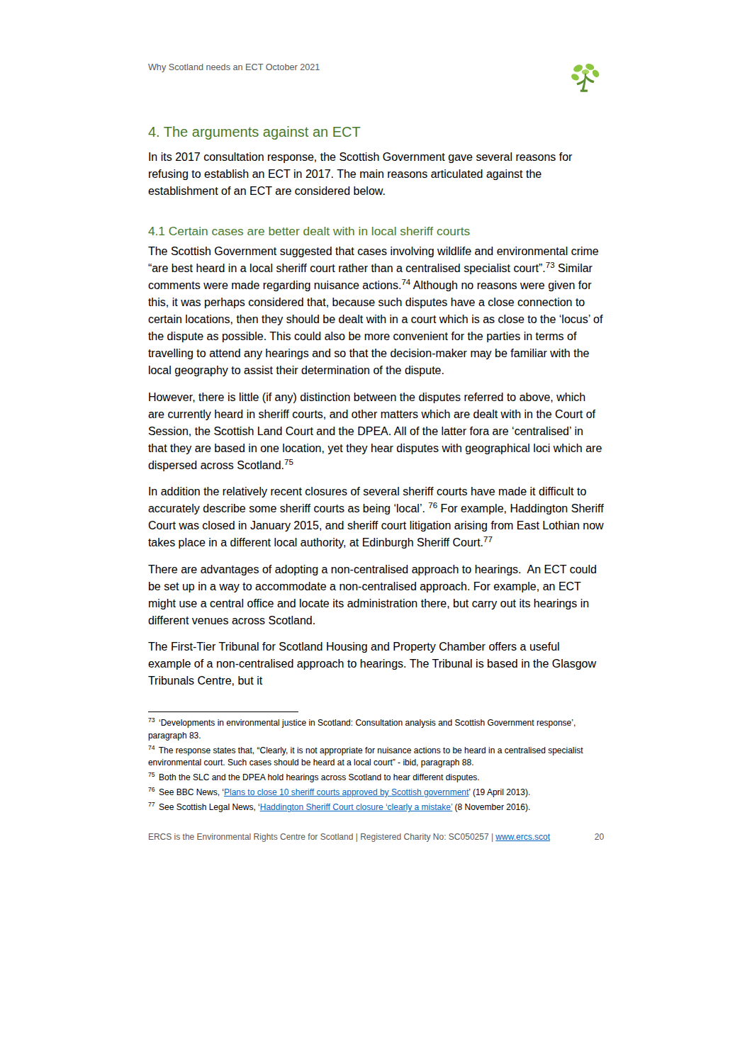Why Scotland needs an ECT October 2021
4. The arguments against an ECT
In its 2017 consultation response, the Scottish Government gave several reasons for refusing to establish an ECT in 2017. The main reasons articulated against the establishment of an ECT are considered below.
4.1 Certain cases are better dealt with in local sheriff courts
The Scottish Government suggested that cases involving wildlife and environmental crime “are best heard in a local sheriff court rather than a centralised specialist court”.73 Similar comments were made regarding nuisance actions.74 Although no reasons were given for this, it was perhaps considered that, because such disputes have a close connection to certain locations, then they should be dealt with in a court which is as close to the ‘locus’ of the dispute as possible. This could also be more convenient for the parties in terms of travelling to attend any hearings and so that the decision-maker may be familiar with the local geography to assist their determination of the dispute.
However, there is little (if any) distinction between the disputes referred to above, which are currently heard in sheriff courts, and other matters which are dealt with in the Court of Session, the Scottish Land Court and the DPEA. All of the latter fora are ‘centralised’ in that they are based in one location, yet they hear disputes with geographical loci which are dispersed across Scotland.75
In addition the relatively recent closures of several sheriff courts have made it difficult to accurately describe some sheriff courts as being ‘local’. 76 For example, Haddington Sheriff Court was closed in January 2015, and sheriff court litigation arising from East Lothian now takes place in a different local authority, at Edinburgh Sheriff Court.77
There are advantages of adopting a non-centralised approach to hearings. An ECT could be set up in a way to accommodate a non-centralised approach. For example, an ECT might use a central office and locate its administration there, but carry out its hearings in different venues across Scotland.
The First-Tier Tribunal for Scotland Housing and Property Chamber offers a useful example of a non-centralised approach to hearings. The Tribunal is based in the Glasgow Tribunals Centre, but it
73 ‘Developments in environmental justice in Scotland: Consultation analysis and Scottish Government response’, paragraph 83.
74 The response states that, “Clearly, it is not appropriate for nuisance actions to be heard in a centralised specialist environmental court. Such cases should be heard at a local court” - ibid, paragraph 88.
75 Both the SLC and the DPEA hold hearings across Scotland to hear different disputes.
76 See BBC News, ‘Plans to close 10 sheriff courts approved by Scottish government’ (19 April 2013).
77 See Scottish Legal News, ‘Haddington Sheriff Court closure ‘clearly a mistake’ (8 November 2016).
ERCS is the Environmental Rights Centre for Scotland | Registered Charity No: SC050257 | www.ercs.scot
20